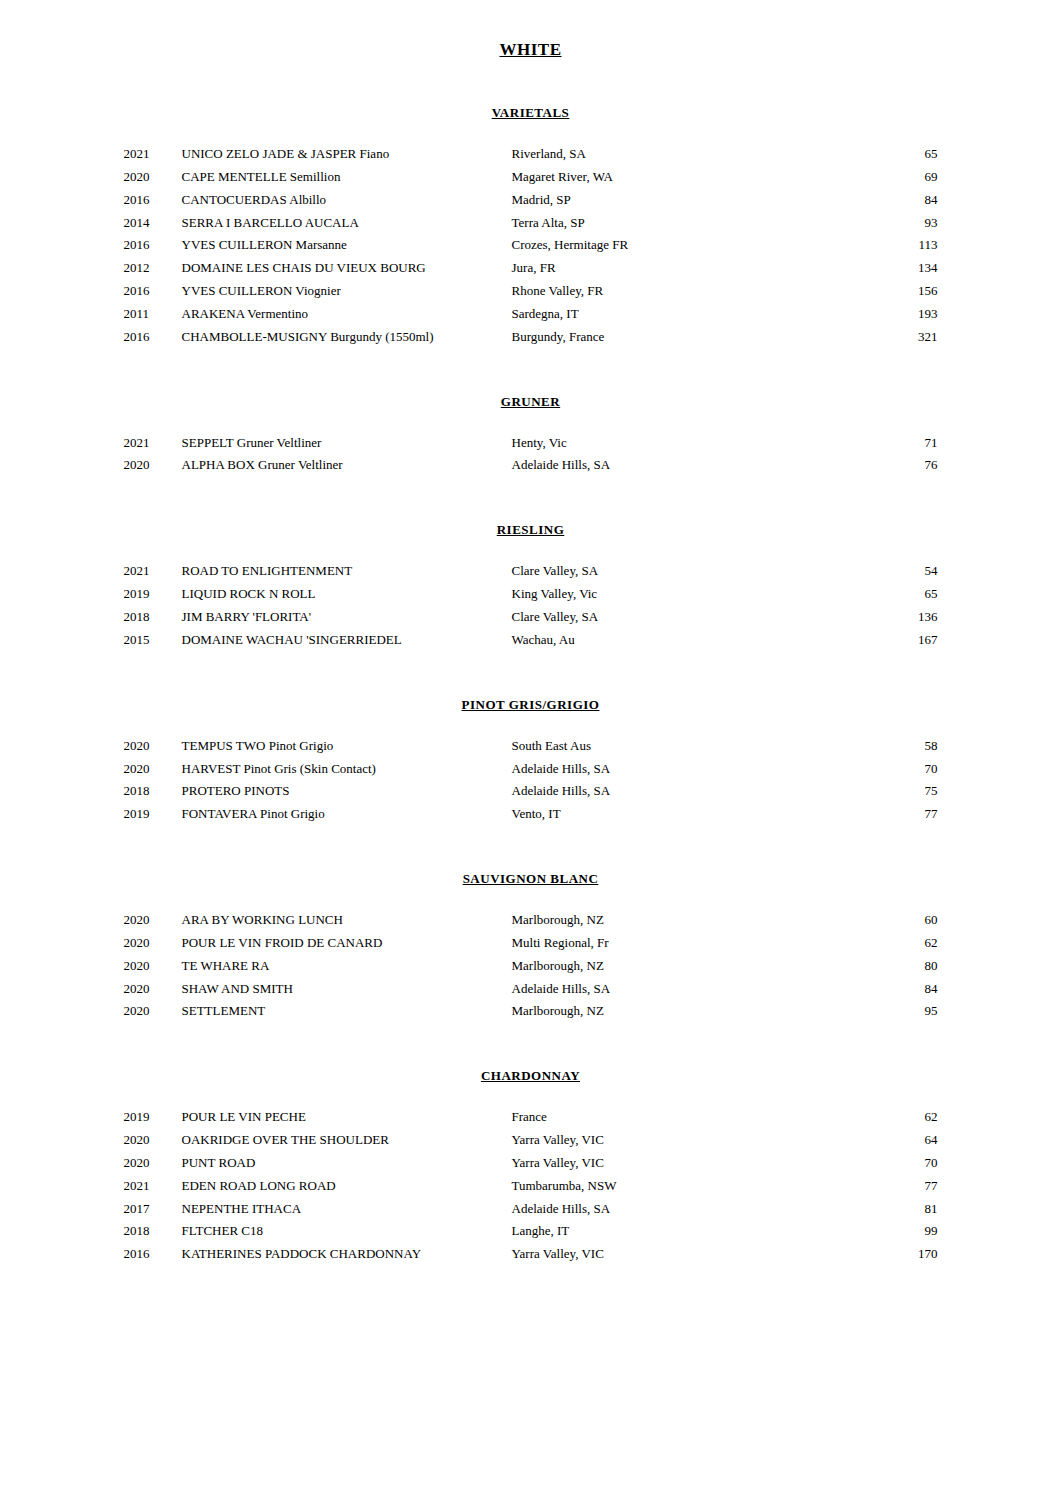WHITE
VARIETALS
| 2021 | UNICO ZELO JADE & JASPER Fiano | Riverland, SA | 65 |
| 2020 | CAPE MENTELLE Semillion | Magaret River, WA | 69 |
| 2016 | CANTOCUERDAS Albillo | Madrid, SP | 84 |
| 2014 | SERRA I BARCELLO AUCALA | Terra Alta, SP | 93 |
| 2016 | YVES CUILLERON Marsanne | Crozes, Hermitage FR | 113 |
| 2012 | DOMAINE LES CHAIS DU VIEUX BOURG | Jura, FR | 134 |
| 2016 | YVES CUILLERON Viognier | Rhone Valley, FR | 156 |
| 2011 | ARAKENA Vermentino | Sardegna, IT | 193 |
| 2016 | CHAMBOLLE-MUSIGNY Burgundy (1550ml) | Burgundy, France | 321 |
GRUNER
| 2021 | SEPPELT Gruner Veltliner | Henty, Vic | 71 |
| 2020 | ALPHA BOX Gruner Veltliner | Adelaide Hills, SA | 76 |
RIESLING
| 2021 | ROAD TO ENLIGHTENMENT | Clare Valley, SA | 54 |
| 2019 | LIQUID ROCK N ROLL | King Valley, Vic | 65 |
| 2018 | JIM BARRY 'FLORITA' | Clare Valley, SA | 136 |
| 2015 | DOMAINE WACHAU 'SINGERRIEDEL | Wachau, Au | 167 |
PINOT GRIS/GRIGIO
| 2020 | TEMPUS TWO Pinot Grigio | South East Aus | 58 |
| 2020 | HARVEST Pinot Gris (Skin Contact) | Adelaide Hills, SA | 70 |
| 2018 | PROTERO PINOTS | Adelaide Hills, SA | 75 |
| 2019 | FONTAVERA Pinot Grigio | Vento, IT | 77 |
SAUVIGNON BLANC
| 2020 | ARA BY WORKING LUNCH | Marlborough, NZ | 60 |
| 2020 | POUR LE VIN FROID DE CANARD | Multi Regional, Fr | 62 |
| 2020 | TE WHARE RA | Marlborough, NZ | 80 |
| 2020 | SHAW AND SMITH | Adelaide Hills, SA | 84 |
| 2020 | SETTLEMENT | Marlborough, NZ | 95 |
CHARDONNAY
| 2019 | POUR LE VIN PECHE | France | 62 |
| 2020 | OAKRIDGE OVER THE SHOULDER | Yarra Valley, VIC | 64 |
| 2020 | PUNT ROAD | Yarra Valley, VIC | 70 |
| 2021 | EDEN ROAD LONG ROAD | Tumbarumba, NSW | 77 |
| 2017 | NEPENTHE ITHACA | Adelaide Hills, SA | 81 |
| 2018 | FLTCHER C18 | Langhe, IT | 99 |
| 2016 | KATHERINES PADDOCK CHARDONNAY | Yarra Valley, VIC | 170 |